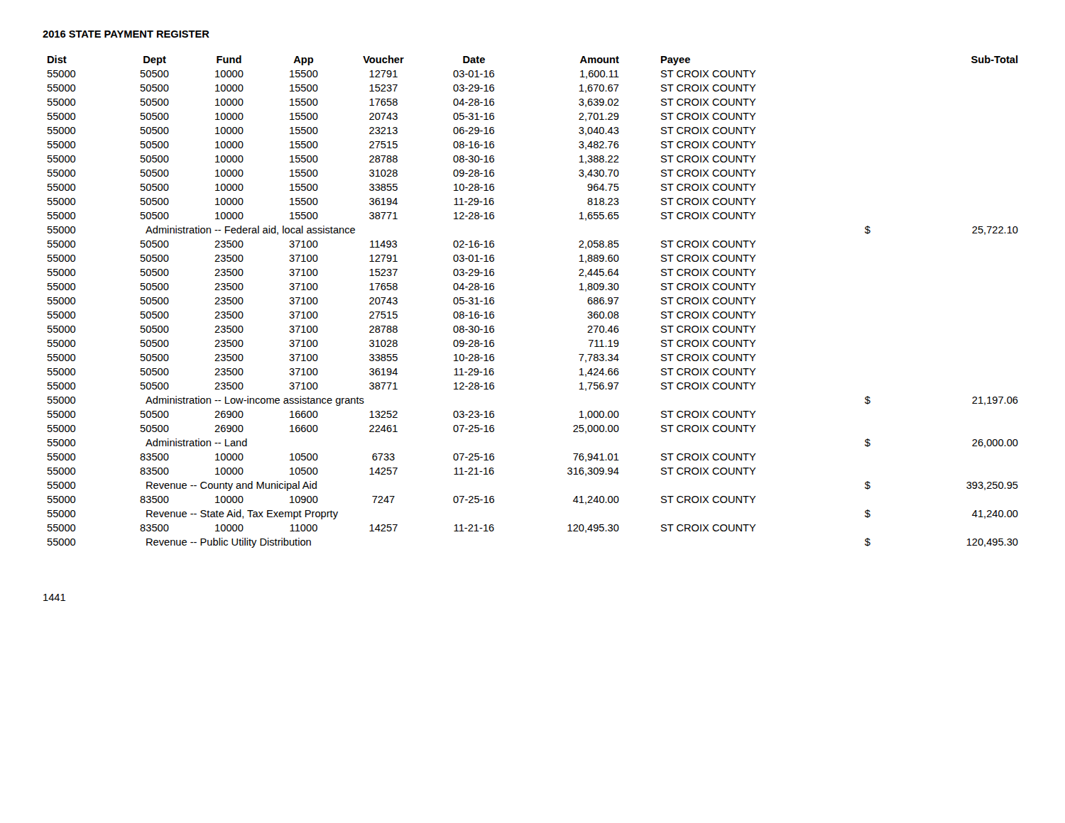2016 STATE PAYMENT REGISTER
| Dist | Dept | Fund | App | Voucher | Date | Amount | Payee | Sub-Total |
| --- | --- | --- | --- | --- | --- | --- | --- | --- |
| 55000 | 50500 | 10000 | 15500 | 12791 | 03-01-16 | 1,600.11 | ST CROIX COUNTY | |
| 55000 | 50500 | 10000 | 15500 | 15237 | 03-29-16 | 1,670.67 | ST CROIX COUNTY | |
| 55000 | 50500 | 10000 | 15500 | 17658 | 04-28-16 | 3,639.02 | ST CROIX COUNTY | |
| 55000 | 50500 | 10000 | 15500 | 20743 | 05-31-16 | 2,701.29 | ST CROIX COUNTY | |
| 55000 | 50500 | 10000 | 15500 | 23213 | 06-29-16 | 3,040.43 | ST CROIX COUNTY | |
| 55000 | 50500 | 10000 | 15500 | 27515 | 08-16-16 | 3,482.76 | ST CROIX COUNTY | |
| 55000 | 50500 | 10000 | 15500 | 28788 | 08-30-16 | 1,388.22 | ST CROIX COUNTY | |
| 55000 | 50500 | 10000 | 15500 | 31028 | 09-28-16 | 3,430.70 | ST CROIX COUNTY | |
| 55000 | 50500 | 10000 | 15500 | 33855 | 10-28-16 | 964.75 | ST CROIX COUNTY | |
| 55000 | 50500 | 10000 | 15500 | 36194 | 11-29-16 | 818.23 | ST CROIX COUNTY | |
| 55000 | 50500 | 10000 | 15500 | 38771 | 12-28-16 | 1,655.65 | ST CROIX COUNTY | |
| 55000 | Administration -- Federal aid, local assistance | $ | 25,722.10 |
| 55000 | 50500 | 23500 | 37100 | 11493 | 02-16-16 | 2,058.85 | ST CROIX COUNTY | |
| 55000 | 50500 | 23500 | 37100 | 12791 | 03-01-16 | 1,889.60 | ST CROIX COUNTY | |
| 55000 | 50500 | 23500 | 37100 | 15237 | 03-29-16 | 2,445.64 | ST CROIX COUNTY | |
| 55000 | 50500 | 23500 | 37100 | 17658 | 04-28-16 | 1,809.30 | ST CROIX COUNTY | |
| 55000 | 50500 | 23500 | 37100 | 20743 | 05-31-16 | 686.97 | ST CROIX COUNTY | |
| 55000 | 50500 | 23500 | 37100 | 27515 | 08-16-16 | 360.08 | ST CROIX COUNTY | |
| 55000 | 50500 | 23500 | 37100 | 28788 | 08-30-16 | 270.46 | ST CROIX COUNTY | |
| 55000 | 50500 | 23500 | 37100 | 31028 | 09-28-16 | 711.19 | ST CROIX COUNTY | |
| 55000 | 50500 | 23500 | 37100 | 33855 | 10-28-16 | 7,783.34 | ST CROIX COUNTY | |
| 55000 | 50500 | 23500 | 37100 | 36194 | 11-29-16 | 1,424.66 | ST CROIX COUNTY | |
| 55000 | 50500 | 23500 | 37100 | 38771 | 12-28-16 | 1,756.97 | ST CROIX COUNTY | |
| 55000 | Administration -- Low-income assistance grants | $ | 21,197.06 |
| 55000 | 50500 | 26900 | 16600 | 13252 | 03-23-16 | 1,000.00 | ST CROIX COUNTY | |
| 55000 | 50500 | 26900 | 16600 | 22461 | 07-25-16 | 25,000.00 | ST CROIX COUNTY | |
| 55000 | Administration -- Land | $ | 26,000.00 |
| 55000 | 83500 | 10000 | 10500 | 6733 | 07-25-16 | 76,941.01 | ST CROIX COUNTY | |
| 55000 | 83500 | 10000 | 10500 | 14257 | 11-21-16 | 316,309.94 | ST CROIX COUNTY | |
| 55000 | Revenue -- County and Municipal Aid | $ | 393,250.95 |
| 55000 | 83500 | 10000 | 10900 | 7247 | 07-25-16 | 41,240.00 | ST CROIX COUNTY | |
| 55000 | Revenue -- State Aid, Tax Exempt Proprty | $ | 41,240.00 |
| 55000 | 83500 | 10000 | 11000 | 14257 | 11-21-16 | 120,495.30 | ST CROIX COUNTY | |
| 55000 | Revenue -- Public Utility Distribution | $ | 120,495.30 |
1441